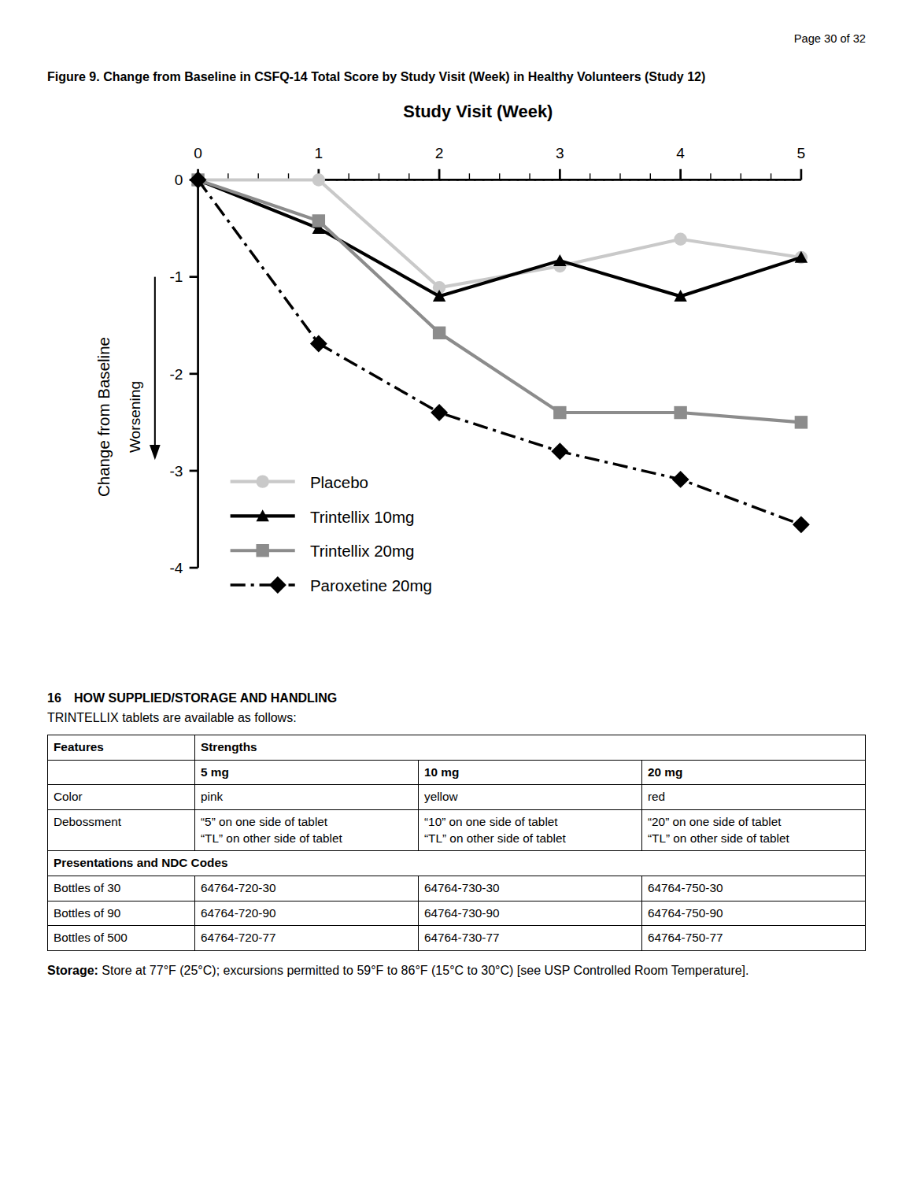Page 30 of 32
Figure 9. Change from Baseline in CSFQ-14 Total Score by Study Visit (Week) in Healthy Volunteers (Study 12)
Change from Baseline in CSFQ-14 Total Score by Study Visit (Week) in Healthy Volunteers (Study 12) Study Visit (Week) 0 1 2 3 4 5 0 -1 -2 -3 -4 Change from Baseline Worsening Placebo Trintellix 10mg Trintellix 20mg Paroxetine 20mg
16 HOW SUPPLIED/STORAGE AND HANDLING
TRINTELLIX tablets are available as follows:
| Features | Strengths |
| --- | --- |
| | 5 mg | 10 mg | 20 mg |
| Color | pink | yellow | red |
| Debossment | “5” on one side of tablet “TL” on other side of tablet | “10” on one side of tablet “TL” on other side of tablet | “20” on one side of tablet “TL” on other side of tablet |
| Presentations and NDC Codes |
| Bottles of 30 | 64764-720-30 | 64764-730-30 | 64764-750-30 |
| Bottles of 90 | 64764-720-90 | 64764-730-90 | 64764-750-90 |
| Bottles of 500 | 64764-720-77 | 64764-730-77 | 64764-750-77 |
Storage: Store at 77°F (25°C); excursions permitted to 59°F to 86°F (15°C to 30°C) [see USP Controlled Room Temperature].